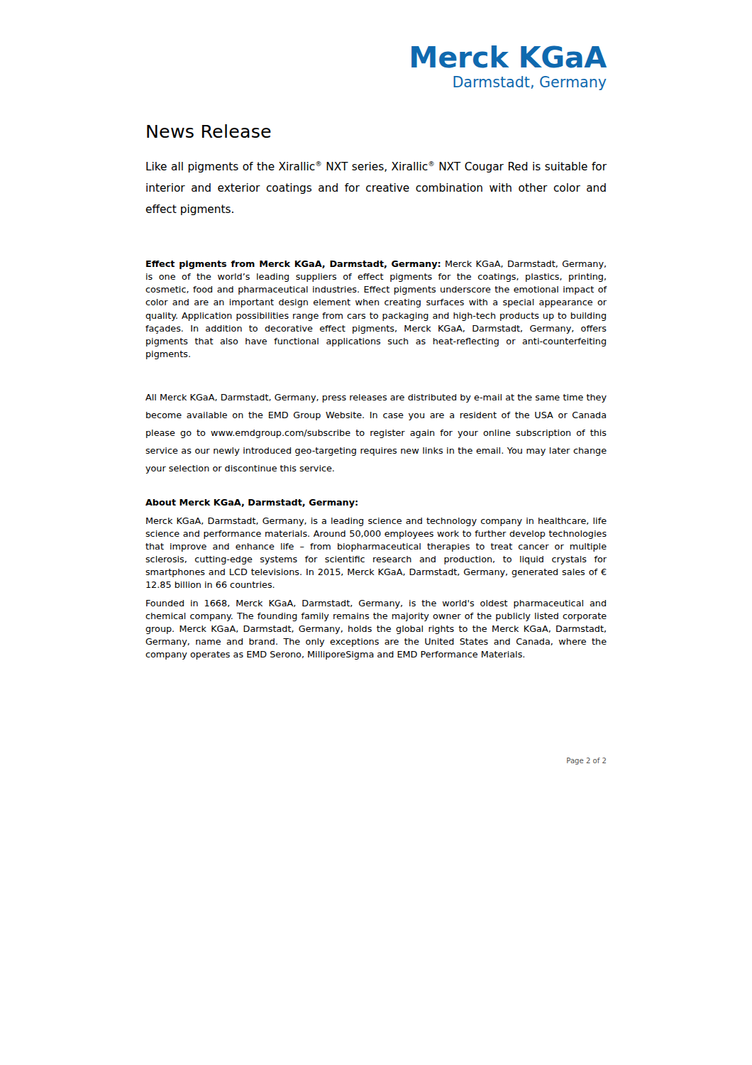Merck KGaA Darmstadt, Germany
News Release
Like all pigments of the Xirallic® NXT series, Xirallic® NXT Cougar Red is suitable for interior and exterior coatings and for creative combination with other color and effect pigments.
Effect pigments from Merck KGaA, Darmstadt, Germany: Merck KGaA, Darmstadt, Germany, is one of the world’s leading suppliers of effect pigments for the coatings, plastics, printing, cosmetic, food and pharmaceutical industries. Effect pigments underscore the emotional impact of color and are an important design element when creating surfaces with a special appearance or quality. Application possibilities range from cars to packaging and high-tech products up to building façades. In addition to decorative effect pigments, Merck KGaA, Darmstadt, Germany, offers pigments that also have functional applications such as heat-reflecting or anti-counterfeiting pigments.
All Merck KGaA, Darmstadt, Germany, press releases are distributed by e-mail at the same time they become available on the EMD Group Website. In case you are a resident of the USA or Canada please go to www.emdgroup.com/subscribe to register again for your online subscription of this service as our newly introduced geo-targeting requires new links in the email. You may later change your selection or discontinue this service.
About Merck KGaA, Darmstadt, Germany:
Merck KGaA, Darmstadt, Germany, is a leading science and technology company in healthcare, life science and performance materials. Around 50,000 employees work to further develop technologies that improve and enhance life – from biopharmaceutical therapies to treat cancer or multiple sclerosis, cutting-edge systems for scientific research and production, to liquid crystals for smartphones and LCD televisions. In 2015, Merck KGaA, Darmstadt, Germany, generated sales of € 12.85 billion in 66 countries.
Founded in 1668, Merck KGaA, Darmstadt, Germany, is the world's oldest pharmaceutical and chemical company. The founding family remains the majority owner of the publicly listed corporate group. Merck KGaA, Darmstadt, Germany, holds the global rights to the Merck KGaA, Darmstadt, Germany, name and brand. The only exceptions are the United States and Canada, where the company operates as EMD Serono, MilliporeSigma and EMD Performance Materials.
Page 2 of 2